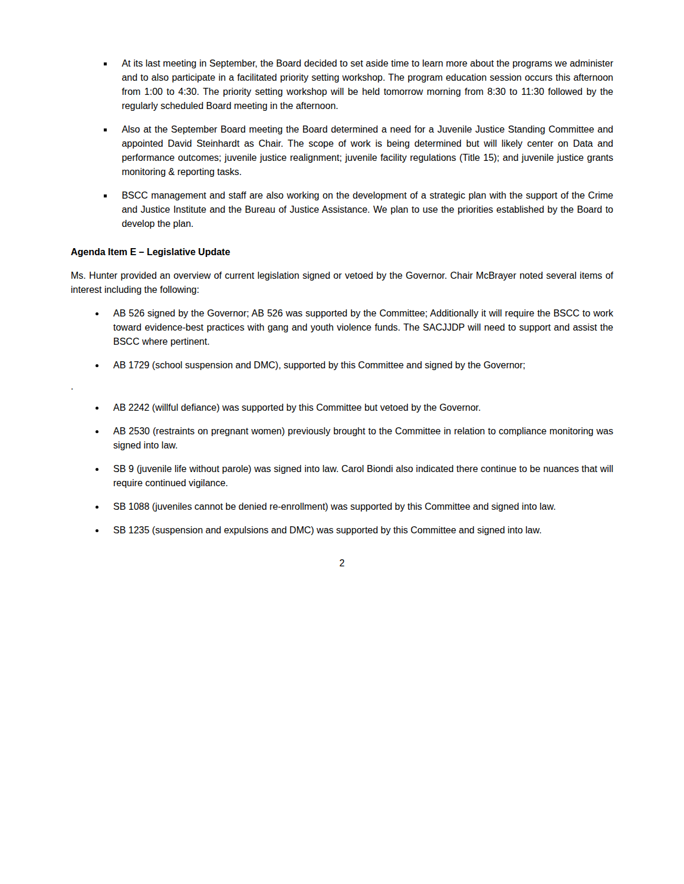At its last meeting in September, the Board decided to set aside time to learn more about the programs we administer and to also participate in a facilitated priority setting workshop. The program education session occurs this afternoon from 1:00 to 4:30. The priority setting workshop will be held tomorrow morning from 8:30 to 11:30 followed by the regularly scheduled Board meeting in the afternoon.
Also at the September Board meeting the Board determined a need for a Juvenile Justice Standing Committee and appointed David Steinhardt as Chair. The scope of work is being determined but will likely center on Data and performance outcomes; juvenile justice realignment; juvenile facility regulations (Title 15); and juvenile justice grants monitoring & reporting tasks.
BSCC management and staff are also working on the development of a strategic plan with the support of the Crime and Justice Institute and the Bureau of Justice Assistance. We plan to use the priorities established by the Board to develop the plan.
Agenda Item E – Legislative Update
Ms. Hunter provided an overview of current legislation signed or vetoed by the Governor. Chair McBrayer noted several items of interest including the following:
AB 526 signed by the Governor; AB 526 was supported by the Committee; Additionally it will require the BSCC to work toward evidence-best practices with gang and youth violence funds. The SACJJDP will need to support and assist the BSCC where pertinent.
AB 1729 (school suspension and DMC), supported by this Committee and signed by the Governor;
.
AB 2242 (willful defiance) was supported by this Committee but vetoed by the Governor.
AB 2530 (restraints on pregnant women) previously brought to the Committee in relation to compliance monitoring was signed into law.
SB 9 (juvenile life without parole) was signed into law. Carol Biondi also indicated there continue to be nuances that will require continued vigilance.
SB 1088 (juveniles cannot be denied re-enrollment) was supported by this Committee and signed into law.
SB 1235 (suspension and expulsions and DMC) was supported by this Committee and signed into law.
2